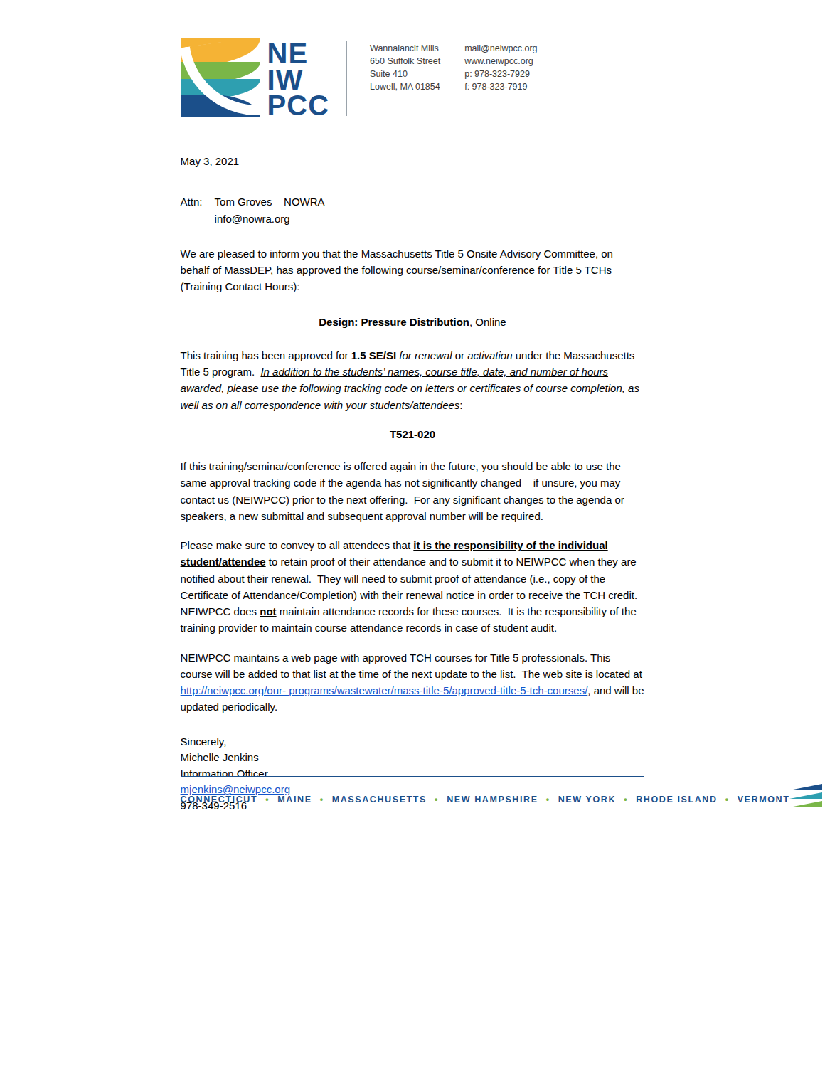NE
IW
PCC
Wannalancit Mills
650 Suffolk Street
Suite 410
Lowell, MA 01854
mail@neiwpcc.org
www.neiwpcc.org
p: 978-323-7929
f: 978-323-7919
May 3, 2021
Attn: Tom Groves – NOWRA
info@nowra.org
We are pleased to inform you that the Massachusetts Title 5 Onsite Advisory Committee, on behalf of MassDEP, has approved the following course/seminar/conference for Title 5 TCHs (Training Contact Hours):
Design: Pressure Distribution, Online
This training has been approved for 1.5 SE/SI for renewal or activation under the Massachusetts Title 5 program. In addition to the students’ names, course title, date, and number of hours awarded, please use the following tracking code on letters or certificates of course completion, as well as on all correspondence with your students/attendees:
T521-020
If this training/seminar/conference is offered again in the future, you should be able to use the same approval tracking code if the agenda has not significantly changed – if unsure, you may contact us (NEIWPCC) prior to the next offering. For any significant changes to the agenda or speakers, a new submittal and subsequent approval number will be required.
Please make sure to convey to all attendees that it is the responsibility of the individual student/attendee to retain proof of their attendance and to submit it to NEIWPCC when they are notified about their renewal. They will need to submit proof of attendance (i.e., copy of the Certificate of Attendance/Completion) with their renewal notice in order to receive the TCH credit. NEIWPCC does not maintain attendance records for these courses. It is the responsibility of the training provider to maintain course attendance records in case of student audit.
NEIWPCC maintains a web page with approved TCH courses for Title 5 professionals. This course will be added to that list at the time of the next update to the list. The web site is located at http://neiwpcc.org/our- programs/wastewater/mass-title-5/approved-title-5-tch-courses/, and will be updated periodically.
Sincerely,
Michelle Jenkins
Information Officer
mjenkins@neiwpcc.org
978-349-2516
CONNECTICUT • MAINE • MASSACHUSETTS • NEW HAMPSHIRE • NEW YORK • RHODE ISLAND • VERMONT